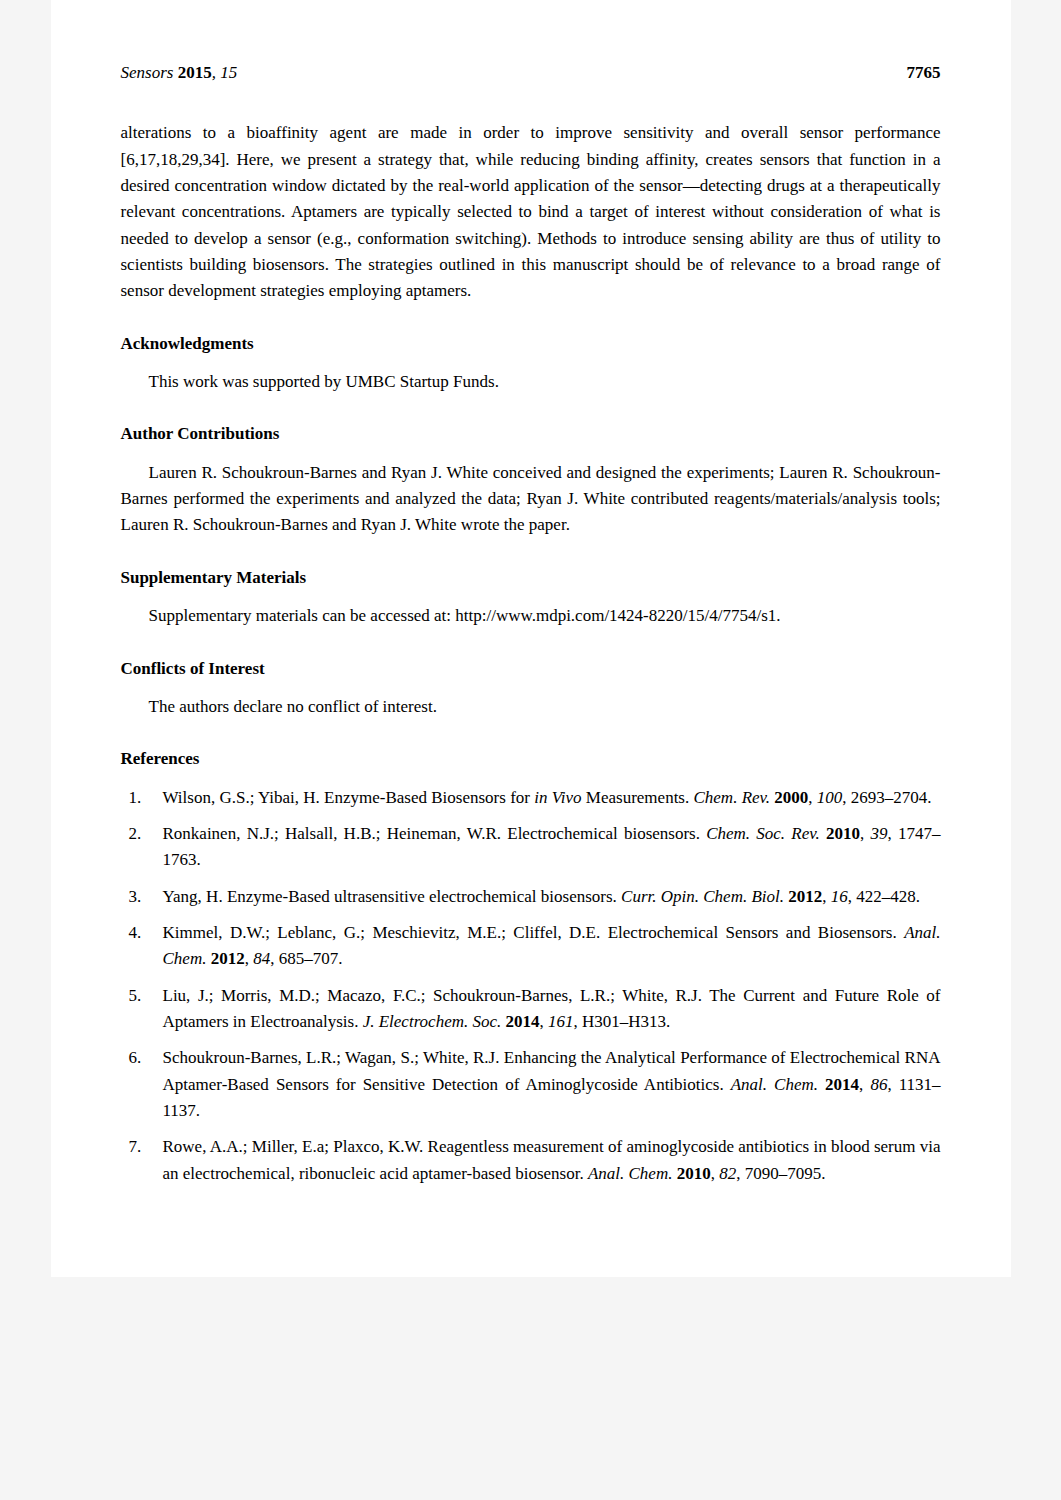Sensors 2015, 15
7765
alterations to a bioaffinity agent are made in order to improve sensitivity and overall sensor performance [6,17,18,29,34]. Here, we present a strategy that, while reducing binding affinity, creates sensors that function in a desired concentration window dictated by the real-world application of the sensor—detecting drugs at a therapeutically relevant concentrations. Aptamers are typically selected to bind a target of interest without consideration of what is needed to develop a sensor (e.g., conformation switching). Methods to introduce sensing ability are thus of utility to scientists building biosensors. The strategies outlined in this manuscript should be of relevance to a broad range of sensor development strategies employing aptamers.
Acknowledgments
This work was supported by UMBC Startup Funds.
Author Contributions
Lauren R. Schoukroun-Barnes and Ryan J. White conceived and designed the experiments; Lauren R. Schoukroun-Barnes performed the experiments and analyzed the data; Ryan J. White contributed reagents/materials/analysis tools; Lauren R. Schoukroun-Barnes and Ryan J. White wrote the paper.
Supplementary Materials
Supplementary materials can be accessed at: http://www.mdpi.com/1424-8220/15/4/7754/s1.
Conflicts of Interest
The authors declare no conflict of interest.
References
Wilson, G.S.; Yibai, H. Enzyme-Based Biosensors for in Vivo Measurements. Chem. Rev. 2000, 100, 2693–2704.
Ronkainen, N.J.; Halsall, H.B.; Heineman, W.R. Electrochemical biosensors. Chem. Soc. Rev. 2010, 39, 1747–1763.
Yang, H. Enzyme-Based ultrasensitive electrochemical biosensors. Curr. Opin. Chem. Biol. 2012, 16, 422–428.
Kimmel, D.W.; Leblanc, G.; Meschievitz, M.E.; Cliffel, D.E. Electrochemical Sensors and Biosensors. Anal. Chem. 2012, 84, 685–707.
Liu, J.; Morris, M.D.; Macazo, F.C.; Schoukroun-Barnes, L.R.; White, R.J. The Current and Future Role of Aptamers in Electroanalysis. J. Electrochem. Soc. 2014, 161, H301–H313.
Schoukroun-Barnes, L.R.; Wagan, S.; White, R.J. Enhancing the Analytical Performance of Electrochemical RNA Aptamer-Based Sensors for Sensitive Detection of Aminoglycoside Antibiotics. Anal. Chem. 2014, 86, 1131–1137.
Rowe, A.A.; Miller, E.a; Plaxco, K.W. Reagentless measurement of aminoglycoside antibiotics in blood serum via an electrochemical, ribonucleic acid aptamer-based biosensor. Anal. Chem. 2010, 82, 7090–7095.